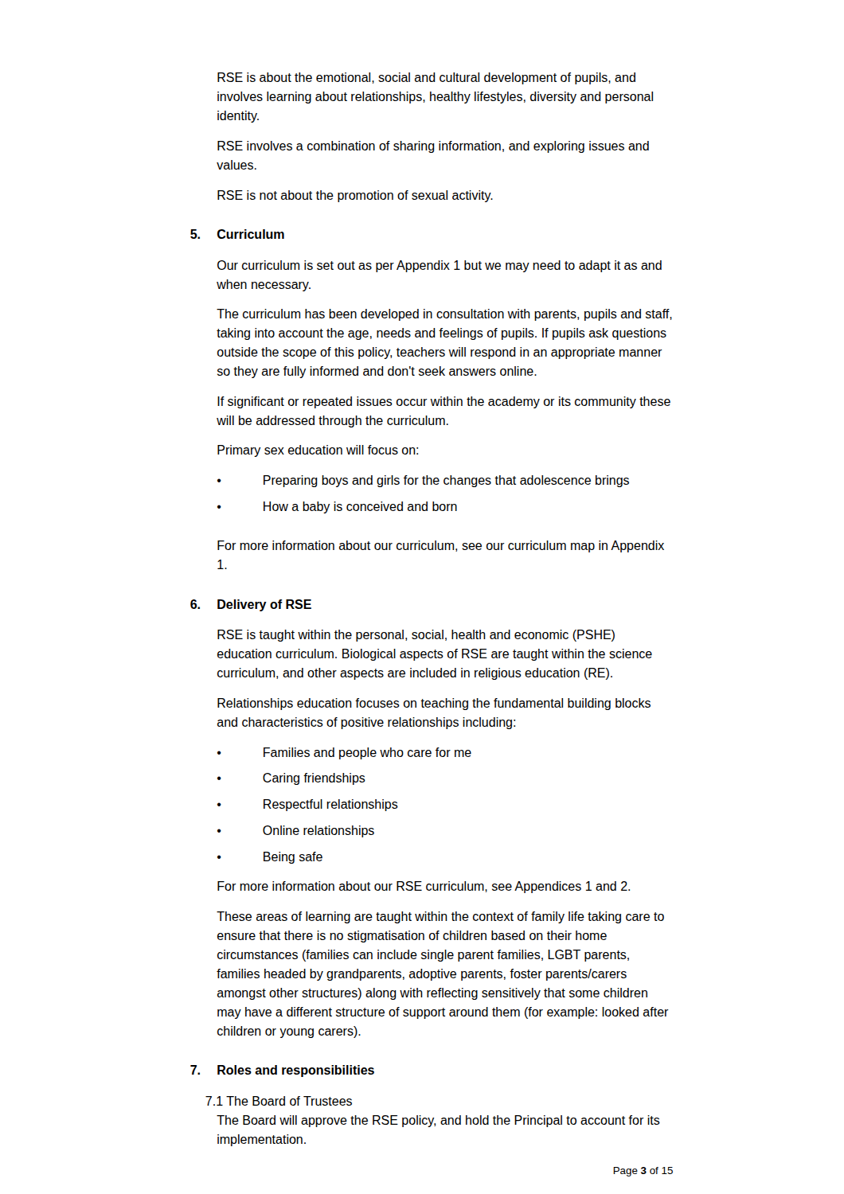RSE is about the emotional, social and cultural development of pupils, and involves learning about relationships, healthy lifestyles, diversity and personal identity.
RSE involves a combination of sharing information, and exploring issues and values.
RSE is not about the promotion of sexual activity.
5. Curriculum
Our curriculum is set out as per Appendix 1 but we may need to adapt it as and when necessary.
The curriculum has been developed in consultation with parents, pupils and staff, taking into account the age, needs and feelings of pupils. If pupils ask questions outside the scope of this policy, teachers will respond in an appropriate manner so they are fully informed and don't seek answers online.
If significant or repeated issues occur within the academy or its community these will be addressed through the curriculum.
Primary sex education will focus on:
Preparing boys and girls for the changes that adolescence brings
How a baby is conceived and born
For more information about our curriculum, see our curriculum map in Appendix 1.
6. Delivery of RSE
RSE is taught within the personal, social, health and economic (PSHE) education curriculum. Biological aspects of RSE are taught within the science curriculum, and other aspects are included in religious education (RE).
Relationships education focuses on teaching the fundamental building blocks and characteristics of positive relationships including:
Families and people who care for me
Caring friendships
Respectful relationships
Online relationships
Being safe
For more information about our RSE curriculum, see Appendices 1 and 2.
These areas of learning are taught within the context of family life taking care to ensure that there is no stigmatisation of children based on their home circumstances (families can include single parent families, LGBT parents, families headed by grandparents, adoptive parents, foster parents/carers amongst other structures) along with reflecting sensitively that some children may have a different structure of support around them (for example: looked after children or young carers).
7. Roles and responsibilities
7.1 The Board of Trustees
The Board will approve the RSE policy, and hold the Principal to account for its implementation.
Page 3 of 15